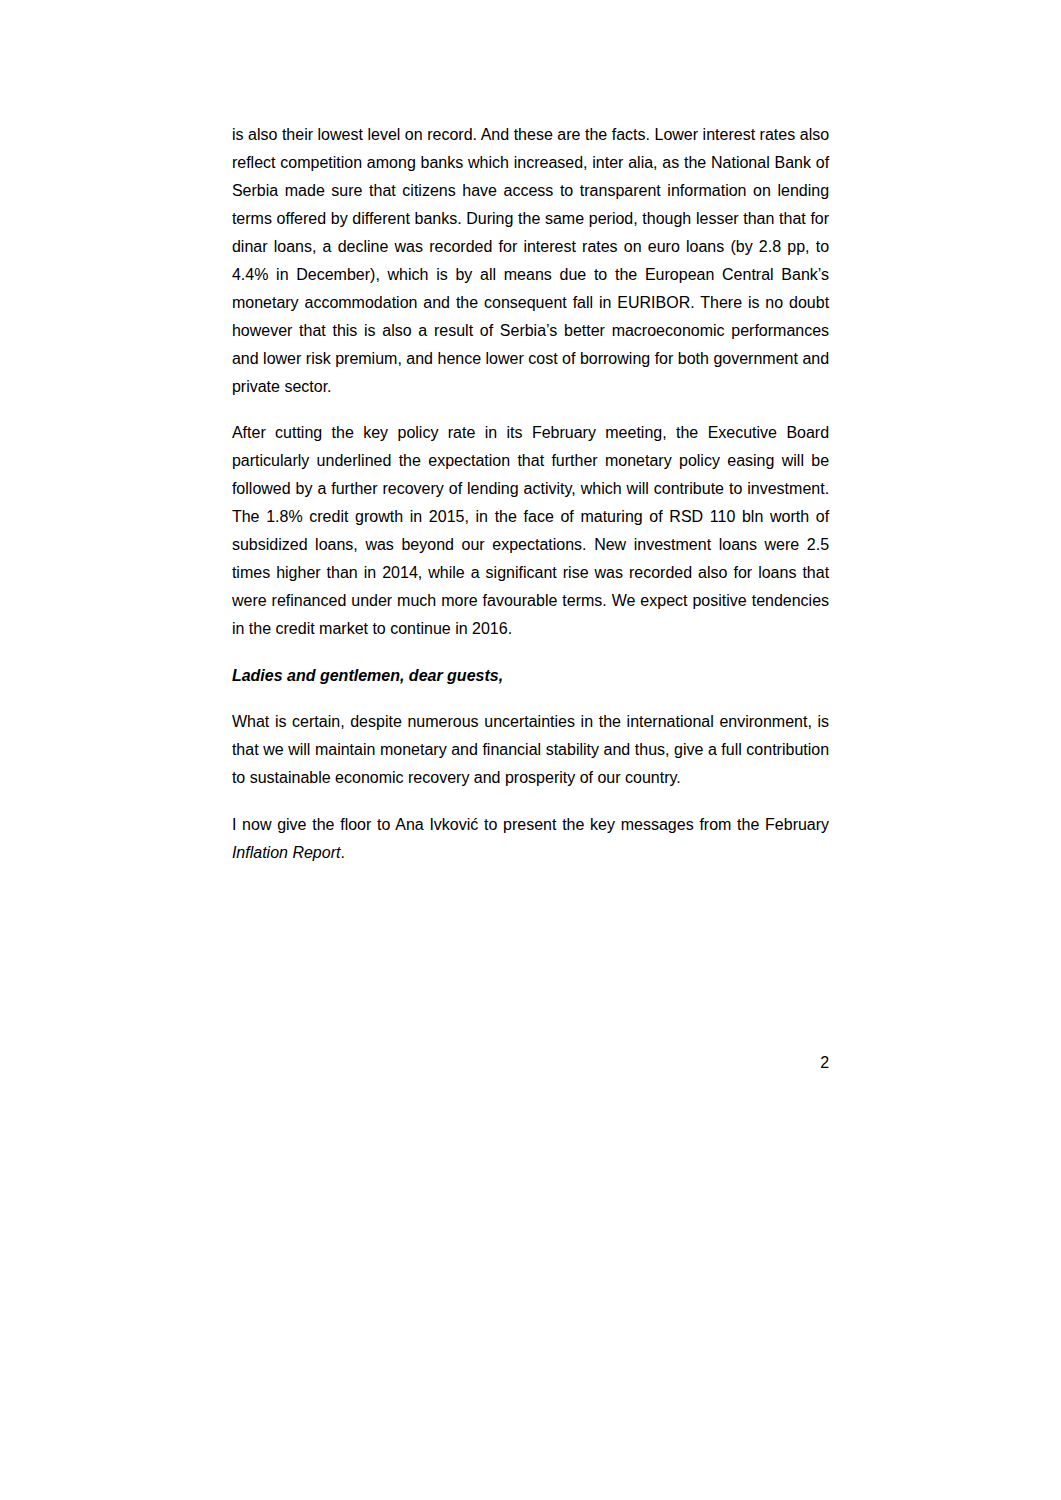is also their lowest level on record. And these are the facts. Lower interest rates also reflect competition among banks which increased, inter alia, as the National Bank of Serbia made sure that citizens have access to transparent information on lending terms offered by different banks. During the same period, though lesser than that for dinar loans, a decline was recorded for interest rates on euro loans (by 2.8 pp, to 4.4% in December), which is by all means due to the European Central Bank’s monetary accommodation and the consequent fall in EURIBOR. There is no doubt however that this is also a result of Serbia’s better macroeconomic performances and lower risk premium, and hence lower cost of borrowing for both government and private sector.
After cutting the key policy rate in its February meeting, the Executive Board particularly underlined the expectation that further monetary policy easing will be followed by a further recovery of lending activity, which will contribute to investment. The 1.8% credit growth in 2015, in the face of maturing of RSD 110 bln worth of subsidized loans, was beyond our expectations. New investment loans were 2.5 times higher than in 2014, while a significant rise was recorded also for loans that were refinanced under much more favourable terms. We expect positive tendencies in the credit market to continue in 2016.
Ladies and gentlemen, dear guests,
What is certain, despite numerous uncertainties in the international environment, is that we will maintain monetary and financial stability and thus, give a full contribution to sustainable economic recovery and prosperity of our country.
I now give the floor to Ana Ivković to present the key messages from the February Inflation Report.
2